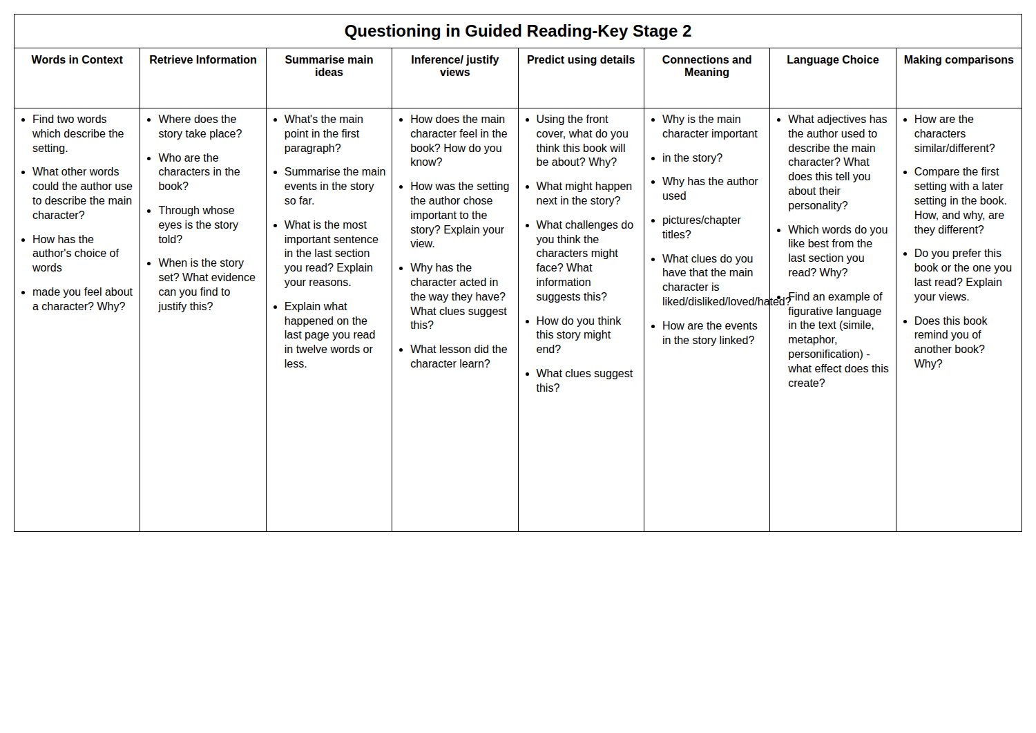Questioning in Guided Reading-Key Stage 2
| Words in Context | Retrieve Information | Summarise main ideas | Inference/ justify views | Predict using details | Connections and Meaning | Language Choice | Making comparisons |
| --- | --- | --- | --- | --- | --- | --- | --- |
| Find two words which describe the setting. What other words could the author use to describe the main character? How has the author's choice of words made you feel about a character? Why? | Where does the story take place? Who are the characters in the book? Through whose eyes is the story told? When is the story set? What evidence can you find to justify this? | What's the main point in the first paragraph? Summarise the main events in the story so far. What is the most important sentence in the last section you read? Explain your reasons. Explain what happened on the last page you read in twelve words or less. | How does the main character feel in the book? How do you know? How was the setting the author chose important to the story? Explain your view. Why has the character acted in the way they have? What clues suggest this? What lesson did the character learn? | Using the front cover, what do you think this book will be about? Why? What might happen next in the story? What challenges do you think the characters might face? What information suggests this? How do you think this story might end? What clues suggest this? | Why is the main character important in the story? Why has the author used pictures/chapter titles? What clues do you have that the main character is liked/disliked/loved/hated? How are the events in the story linked? | What adjectives has the author used to describe the main character? What does this tell you about their personality? Which words do you like best from the last section you read? Why? Find an example of figurative language in the text (simile, metaphor, personification) - what effect does this create? | How are the characters similar/different? Compare the first setting with a later setting in the book. How, and why, are they different? Do you prefer this book or the one you last read? Explain your views. Does this book remind you of another book? Why? |